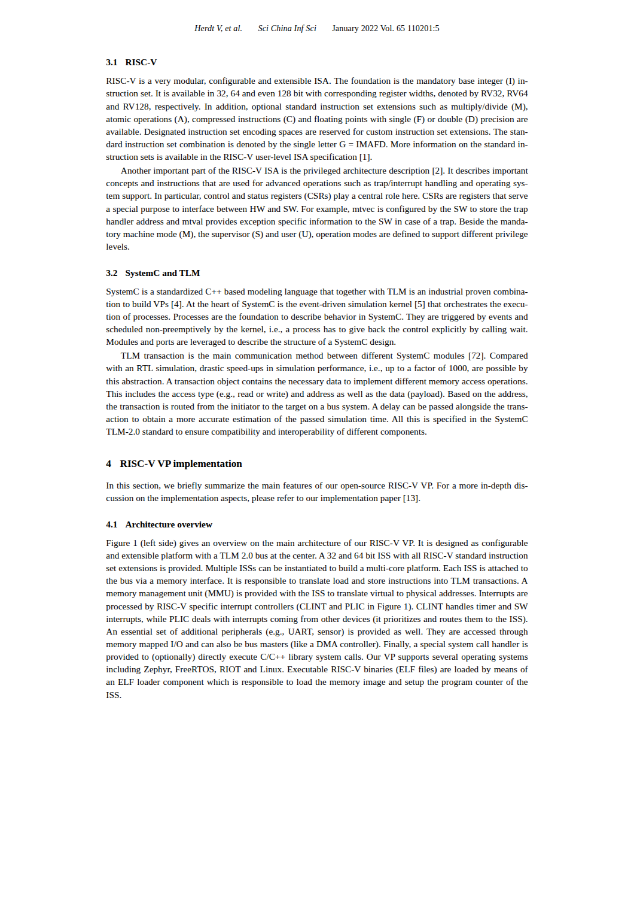Herdt V, et al. Sci China Inf Sci January 2022 Vol. 65 110201:5
3.1 RISC-V
RISC-V is a very modular, configurable and extensible ISA. The foundation is the mandatory base integer (I) instruction set. It is available in 32, 64 and even 128 bit with corresponding register widths, denoted by RV32, RV64 and RV128, respectively. In addition, optional standard instruction set extensions such as multiply/divide (M), atomic operations (A), compressed instructions (C) and floating points with single (F) or double (D) precision are available. Designated instruction set encoding spaces are reserved for custom instruction set extensions. The standard instruction set combination is denoted by the single letter G = IMAFD. More information on the standard instruction sets is available in the RISC-V user-level ISA specification [1].
Another important part of the RISC-V ISA is the privileged architecture description [2]. It describes important concepts and instructions that are used for advanced operations such as trap/interrupt handling and operating system support. In particular, control and status registers (CSRs) play a central role here. CSRs are registers that serve a special purpose to interface between HW and SW. For example, mtvec is configured by the SW to store the trap handler address and mtval provides exception specific information to the SW in case of a trap. Beside the mandatory machine mode (M), the supervisor (S) and user (U), operation modes are defined to support different privilege levels.
3.2 SystemC and TLM
SystemC is a standardized C++ based modeling language that together with TLM is an industrial proven combination to build VPs [4]. At the heart of SystemC is the event-driven simulation kernel [5] that orchestrates the execution of processes. Processes are the foundation to describe behavior in SystemC. They are triggered by events and scheduled non-preemptively by the kernel, i.e., a process has to give back the control explicitly by calling wait. Modules and ports are leveraged to describe the structure of a SystemC design.
TLM transaction is the main communication method between different SystemC modules [72]. Compared with an RTL simulation, drastic speed-ups in simulation performance, i.e., up to a factor of 1000, are possible by this abstraction. A transaction object contains the necessary data to implement different memory access operations. This includes the access type (e.g., read or write) and address as well as the data (payload). Based on the address, the transaction is routed from the initiator to the target on a bus system. A delay can be passed alongside the transaction to obtain a more accurate estimation of the passed simulation time. All this is specified in the SystemC TLM-2.0 standard to ensure compatibility and interoperability of different components.
4 RISC-V VP implementation
In this section, we briefly summarize the main features of our open-source RISC-V VP. For a more in-depth discussion on the implementation aspects, please refer to our implementation paper [13].
4.1 Architecture overview
Figure 1 (left side) gives an overview on the main architecture of our RISC-V VP. It is designed as configurable and extensible platform with a TLM 2.0 bus at the center. A 32 and 64 bit ISS with all RISC-V standard instruction set extensions is provided. Multiple ISSs can be instantiated to build a multi-core platform. Each ISS is attached to the bus via a memory interface. It is responsible to translate load and store instructions into TLM transactions. A memory management unit (MMU) is provided with the ISS to translate virtual to physical addresses. Interrupts are processed by RISC-V specific interrupt controllers (CLINT and PLIC in Figure 1). CLINT handles timer and SW interrupts, while PLIC deals with interrupts coming from other devices (it prioritizes and routes them to the ISS). An essential set of additional peripherals (e.g., UART, sensor) is provided as well. They are accessed through memory mapped I/O and can also be bus masters (like a DMA controller). Finally, a special system call handler is provided to (optionally) directly execute C/C++ library system calls. Our VP supports several operating systems including Zephyr, FreeRTOS, RIOT and Linux. Executable RISC-V binaries (ELF files) are loaded by means of an ELF loader component which is responsible to load the memory image and setup the program counter of the ISS.